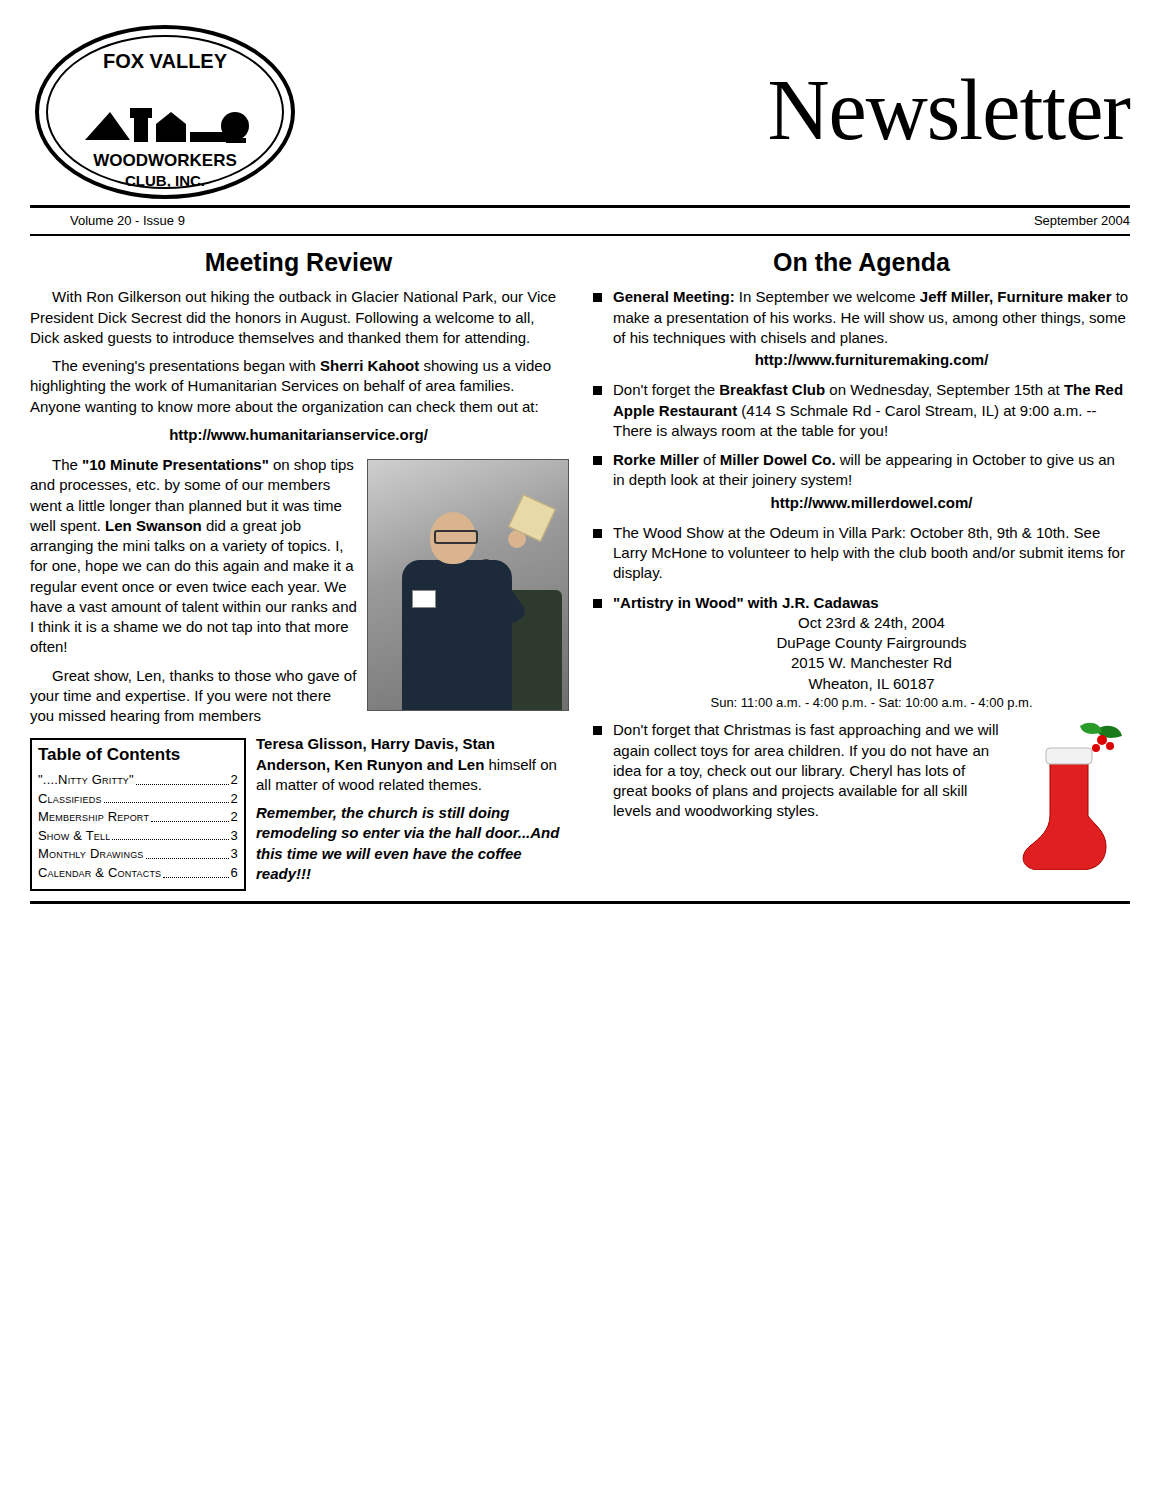FOX VALLEY WOODWORKERS CLUB, INC.
Newsletter
Volume 20 - Issue 9 September 2004
Meeting Review
With Ron Gilkerson out hiking the outback in Glacier National Park, our Vice President Dick Secrest did the honors in August. Following a welcome to all, Dick asked guests to introduce themselves and thanked them for attending.
The evening's presentations began with Sherri Kahoot showing us a video highlighting the work of Humanitarian Services on behalf of area families. Anyone wanting to know more about the organization can check them out at:
http://www.humanitarianservice.org/
The "10 Minute Presentations" on shop tips and processes, etc. by some of our members went a little longer than planned but it was time well spent. Len Swanson did a great job arranging the mini talks on a variety of topics. I, for one, hope we can do this again and make it a regular event once or even twice each year. We have a vast amount of talent within our ranks and I think it is a shame we do not tap into that more often!
Great show, Len, thanks to those who gave of your time and expertise. If you were not there you missed hearing from members
Table of Contents
"....Nitty Gritty" 2
Classifieds 2
Membership Report 2
Show & Tell 3
Monthly Drawings 3
Calendar & Contacts 6
Teresa Glisson, Harry Davis, Stan Anderson, Ken Runyon and Len himself on all matter of wood related themes.
Remember, the church is still doing remodeling so enter via the hall door...And this time we will even have the coffee ready!!!
On the Agenda
General Meeting: In September we welcome Jeff Miller, Furniture maker to make a presentation of his works. He will show us, among other things, some of his techniques with chisels and planes.
http://www.furnituremaking.com/
Don't forget the Breakfast Club on Wednesday, September 15th at The Red Apple Restaurant (414 S Schmale Rd - Carol Stream, IL) at 9:00 a.m. -- There is always room at the table for you!
Rorke Miller of Miller Dowel Co. will be appearing in October to give us an in depth look at their joinery system!
http://www.millerdowel.com/
The Wood Show at the Odeum in Villa Park: October 8th, 9th & 10th. See Larry McHone to volunteer to help with the club booth and/or submit items for display.
"Artistry in Wood" with J.R. Cadawas
Oct 23rd & 24th, 2004
DuPage County Fairgrounds
2015 W. Manchester Rd
Wheaton, IL 60187
Sun: 11:00 a.m. - 4:00 p.m. - Sat: 10:00 a.m. - 4:00 p.m.
Don't forget that Christmas is fast approaching and we will again collect toys for area children. If you do not have an idea for a toy, check out our library. Cheryl has lots of great books of plans and projects available for all skill levels and woodworking styles.